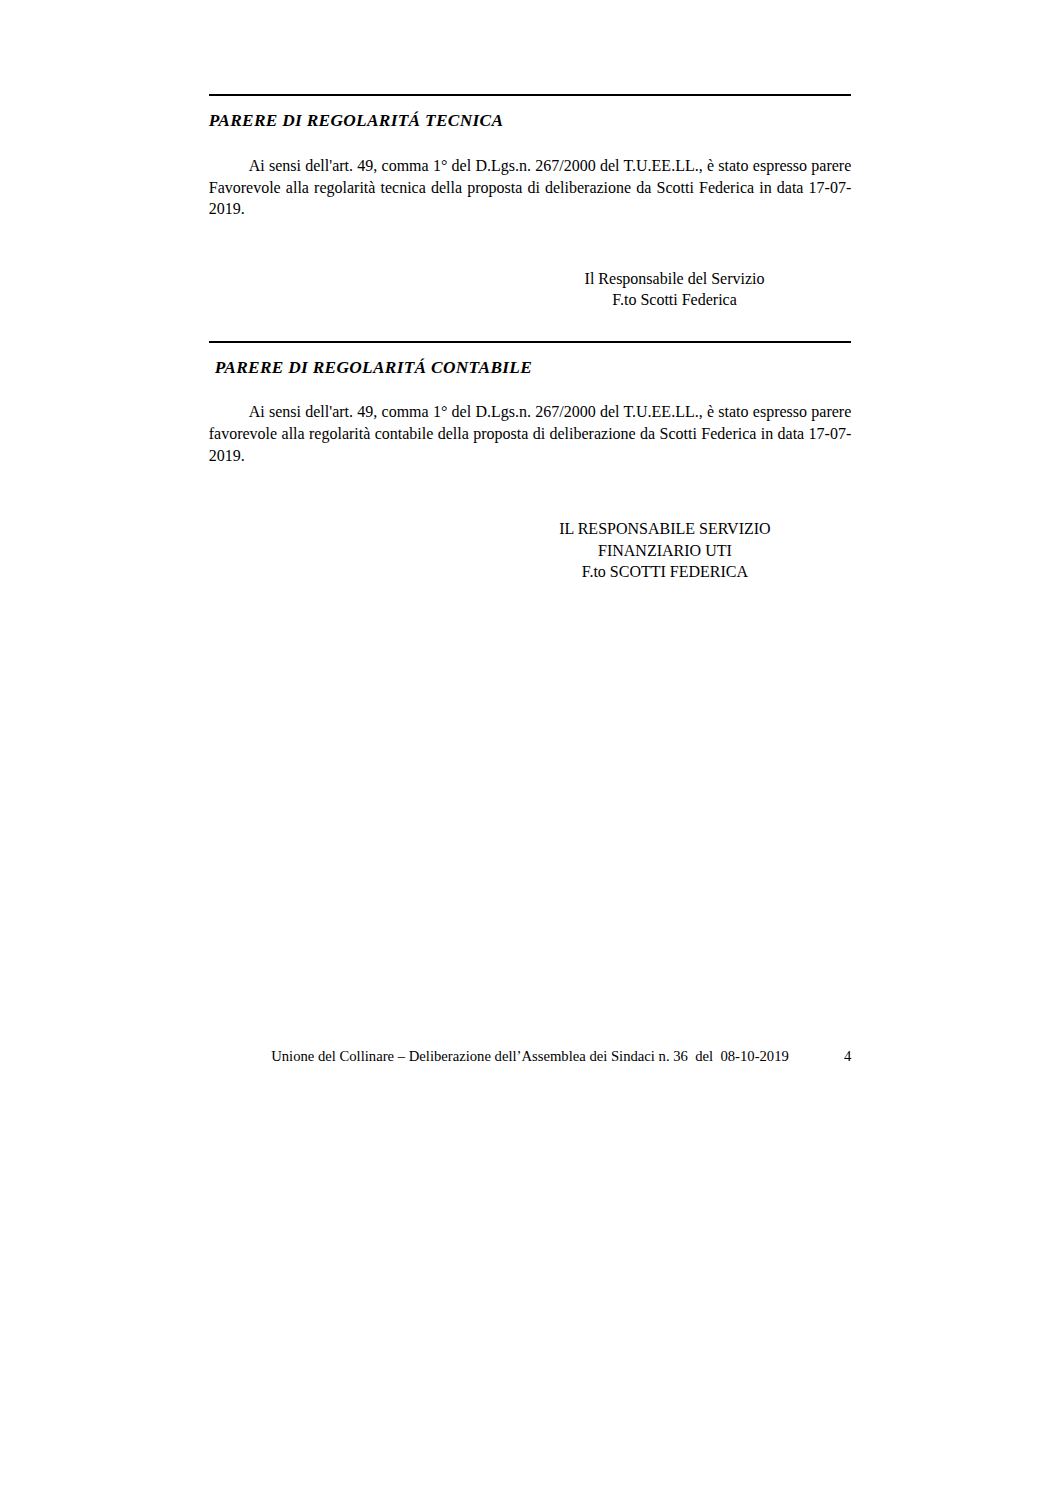PARERE DI REGOLARITÁ TECNICA
Ai sensi dell'art. 49, comma 1° del D.Lgs.n. 267/2000 del T.U.EE.LL., è stato espresso parere Favorevole alla regolarità tecnica della proposta di deliberazione da Scotti Federica in data 17-07-2019.
Il Responsabile del Servizio
F.to Scotti Federica
PARERE DI REGOLARITÁ CONTABILE
Ai sensi dell'art. 49, comma 1° del D.Lgs.n. 267/2000 del T.U.EE.LL., è stato espresso parere favorevole alla regolarità contabile della proposta di deliberazione da Scotti Federica in data 17-07-2019.
IL RESPONSABILE SERVIZIO
FINANZIARIO UTI
F.to SCOTTI FEDERICA
Unione del Collinare – Deliberazione dell’Assemblea dei Sindaci n. 36 del 08-10-2019 4